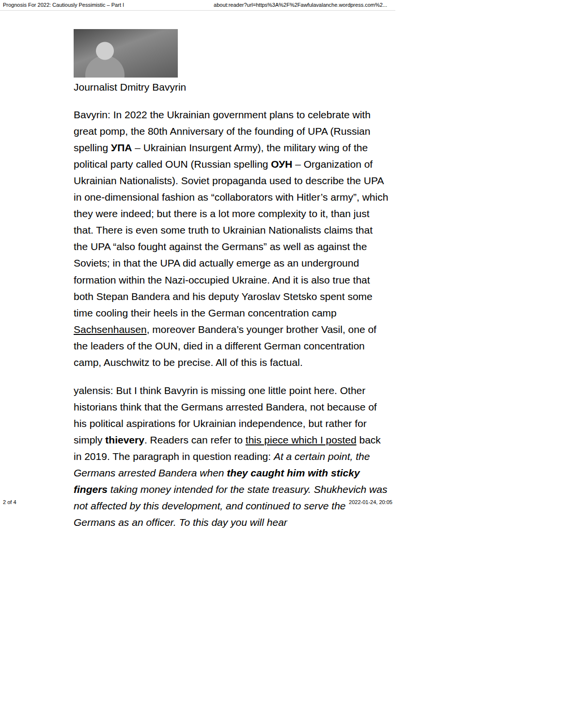Prognosis For 2022: Cautiously Pessimistic – Part I about:reader?url=https%3A%2F%2Fawfulavalanche.wordpress.com%2...
Journalist Dmitry Bavyrin
Bavyrin: In 2022 the Ukrainian government plans to celebrate with great pomp, the 80th Anniversary of the founding of UPA (Russian spelling УПА – Ukrainian Insurgent Army), the military wing of the political party called OUN (Russian spelling ОУН – Organization of Ukrainian Nationalists). Soviet propaganda used to describe the UPA in one-dimensional fashion as “collaborators with Hitler’s army”, which they were indeed; but there is a lot more complexity to it, than just that. There is even some truth to Ukrainian Nationalists claims that the UPA “also fought against the Germans” as well as against the Soviets; in that the UPA did actually emerge as an underground formation within the Nazi-occupied Ukraine. And it is also true that both Stepan Bandera and his deputy Yaroslav Stetsko spent some time cooling their heels in the German concentration camp Sachsenhausen, moreover Bandera’s younger brother Vasil, one of the leaders of the OUN, died in a different German concentration camp, Auschwitz to be precise. All of this is factual.
yalensis: But I think Bavyrin is missing one little point here. Other historians think that the Germans arrested Bandera, not because of his political aspirations for Ukrainian independence, but rather for simply thievery. Readers can refer to this piece which I posted back in 2019. The paragraph in question reading: At a certain point, the Germans arrested Bandera when they caught him with sticky fingers taking money intended for the state treasury. Shukhevich was not affected by this development, and continued to serve the Germans as an officer. To this day you will hear
2 of 4 2022-01-24, 20:05